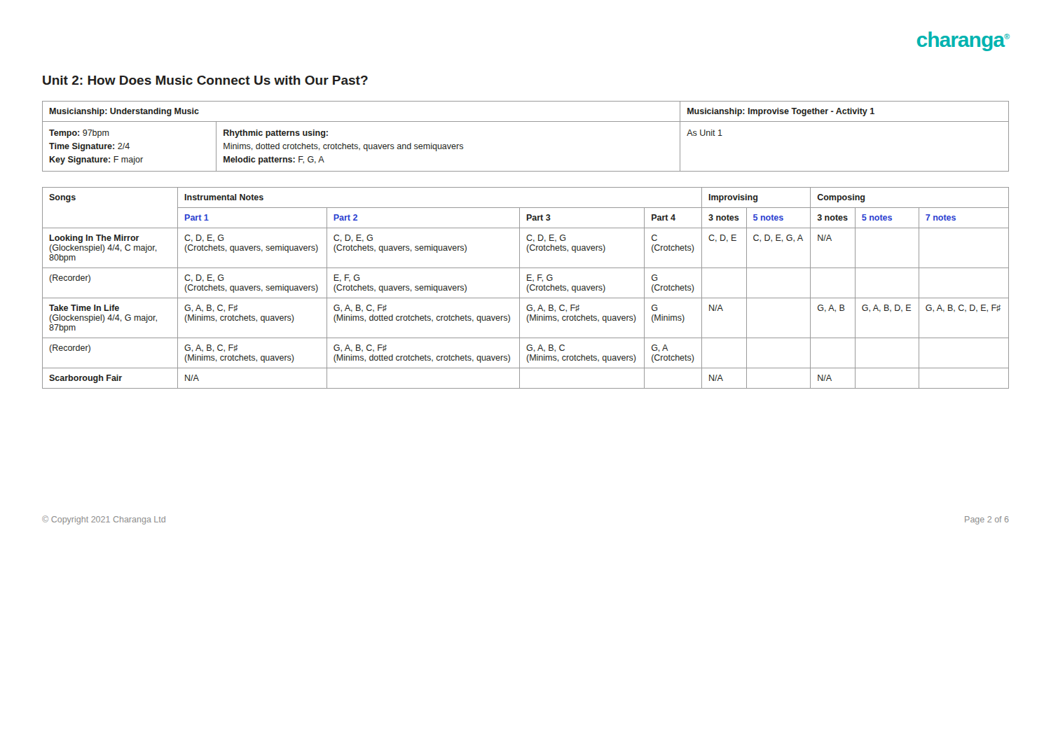charanga®
Unit 2: How Does Music Connect Us with Our Past?
| Musicianship: Understanding Music | Musicianship: Improvise Together - Activity 1 |
| --- | --- |
| Tempo: 97bpm Time Signature: 2/4 Key Signature: F major | Rhythmic patterns using: Minims, dotted crotchets, crotchets, quavers and semiquavers Melodic patterns: F, G, A | As Unit 1 |
| Songs | Instrumental Notes | Improvising | Composing |
| --- | --- | --- | --- |
| Part 1 | Part 2 | Part 3 | Part 4 | 3 notes | 5 notes | 3 notes | 5 notes | 7 notes |
| Looking In The Mirror (Glockenspiel) 4/4, C major, 80bpm | C, D, E, G (Crotchets, quavers, semiquavers) | C, D, E, G (Crotchets, quavers, semiquavers) | C, D, E, G (Crotchets, quavers) | C (Crotchets) | C, D, E | C, D, E, G, A | N/A | | |
| (Recorder) | C, D, E, G (Crotchets, quavers, semiquavers) | E, F, G (Crotchets, quavers, semiquavers) | E, F, G (Crotchets, quavers) | G (Crotchets) | | | | | |
| Take Time In Life (Glockenspiel) 4/4, G major, 87bpm | G, A, B, C, F♯ (Minims, crotchets, quavers) | G, A, B, C, F♯ (Minims, dotted crotchets, crotchets, quavers) | G, A, B, C, F♯ (Minims, crotchets, quavers) | G (Minims) | N/A | | G, A, B | G, A, B, D, E | G, A, B, C, D, E, F♯ |
| (Recorder) | G, A, B, C, F♯ (Minims, crotchets, quavers) | G, A, B, C, F♯ (Minims, dotted crotchets, crotchets, quavers) | G, A, B, C (Minims, crotchets, quavers) | G, A (Crotchets) | | | | | |
| Scarborough Fair | N/A | | | | N/A | | N/A | | |
© Copyright 2021 Charanga Ltd Page 2 of 6